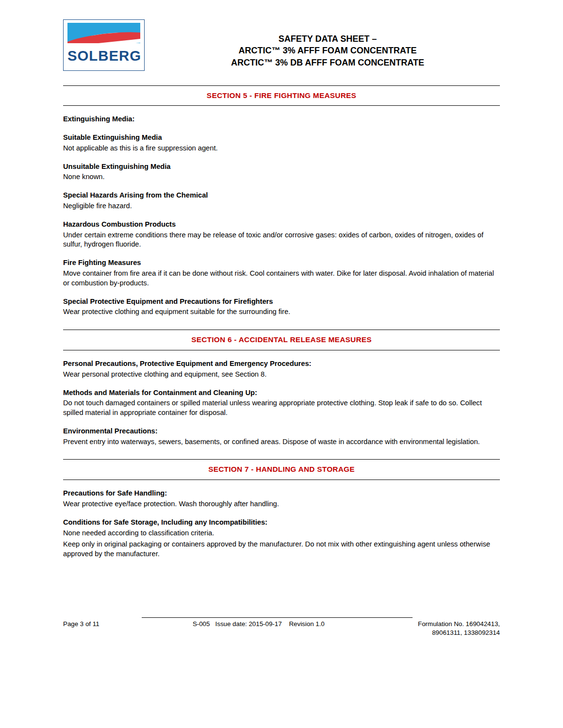SOLBERG
SAFETY DATA SHEET – ARCTIC™ 3% AFFF FOAM CONCENTRATE ARCTIC™ 3% DB AFFF FOAM CONCENTRATE
SECTION 5 - FIRE FIGHTING MEASURES
Extinguishing Media:
Suitable Extinguishing Media
Not applicable as this is a fire suppression agent.
Unsuitable Extinguishing Media
None known.
Special Hazards Arising from the Chemical
Negligible fire hazard.
Hazardous Combustion Products
Under certain extreme conditions there may be release of toxic and/or corrosive gases: oxides of carbon, oxides of nitrogen, oxides of sulfur, hydrogen fluoride.
Fire Fighting Measures
Move container from fire area if it can be done without risk. Cool containers with water. Dike for later disposal. Avoid inhalation of material or combustion by-products.
Special Protective Equipment and Precautions for Firefighters
Wear protective clothing and equipment suitable for the surrounding fire.
SECTION 6 - ACCIDENTAL RELEASE MEASURES
Personal Precautions, Protective Equipment and Emergency Procedures:
Wear personal protective clothing and equipment, see Section 8.
Methods and Materials for Containment and Cleaning Up:
Do not touch damaged containers or spilled material unless wearing appropriate protective clothing. Stop leak if safe to do so. Collect spilled material in appropriate container for disposal.
Environmental Precautions:
Prevent entry into waterways, sewers, basements, or confined areas. Dispose of waste in accordance with environmental legislation.
SECTION 7 - HANDLING AND STORAGE
Precautions for Safe Handling:
Wear protective eye/face protection. Wash thoroughly after handling.
Conditions for Safe Storage, Including any Incompatibilities:
None needed according to classification criteria.
Keep only in original packaging or containers approved by the manufacturer. Do not mix with other extinguishing agent unless otherwise approved by the manufacturer.
Page 3 of 11
S-005 Issue date: 2015-09-17 Revision 1.0
Formulation No. 169042413, 89061311, 1338092314